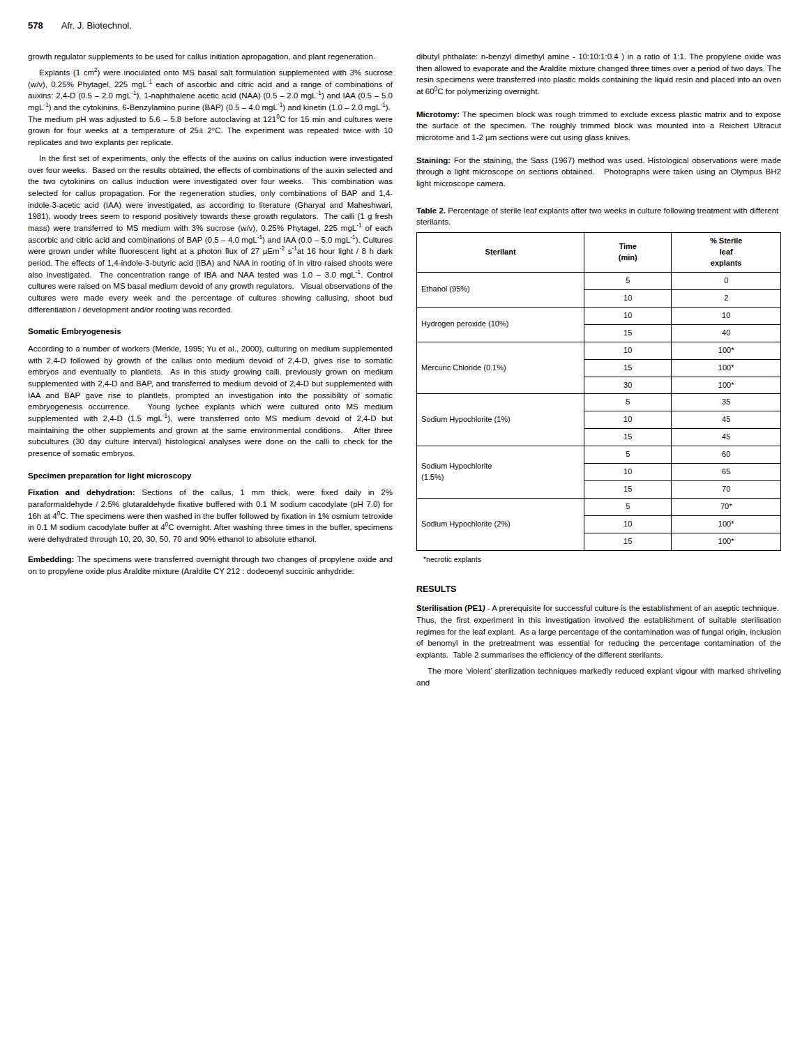578 Afr. J. Biotechnol.
growth regulator supplements to be used for callus initiation apropagation, and plant regeneration.
Explants (1 cm2) were inoculated onto MS basal salt formulation supplemented with 3% sucrose (w/v), 0.25% Phytagel, 225 mgL-1 each of ascorbic and citric acid and a range of combinations of auxins: 2,4-D (0.5 – 2.0 mgL-1), 1-naphthalene acetic acid (NAA) (0.5 – 2.0 mgL-1) and IAA (0.5 – 5.0 mgL-1) and the cytokinins, 6-Benzylamino purine (BAP) (0.5 – 4.0 mgL-1) and kinetin (1.0 – 2.0 mgL-1). The medium pH was adjusted to 5.6 – 5.8 before autoclaving at 1210C for 15 min and cultures were grown for four weeks at a temperature of 25± 2°C. The experiment was repeated twice with 10 replicates and two explants per replicate.
In the first set of experiments, only the effects of the auxins on callus induction were investigated over four weeks. Based on the results obtained, the effects of combinations of the auxin selected and the two cytokinins on callus induction were investigated over four weeks. This combination was selected for callus propagation. For the regeneration studies, only combinations of BAP and 1,4-indole-3-acetic acid (IAA) were investigated, as according to literature (Gharyal and Maheshwari, 1981), woody trees seem to respond positively towards these growth regulators. The calli (1 g fresh mass) were transferred to MS medium with 3% sucrose (w/v), 0.25% Phytagel, 225 mgL-1 of each ascorbic and citric acid and combinations of BAP (0.5 – 4.0 mgL-1) and IAA (0.0 – 5.0 mgL-1). Cultures were grown under white fluorescent light at a photon flux of 27 µEm-2 s-1at 16 hour light / 8 h dark period. The effects of 1,4-indole-3-butyric acid (IBA) and NAA in rooting of in vitro raised shoots were also investigated. The concentration range of IBA and NAA tested was 1.0 – 3.0 mgL-1. Control cultures were raised on MS basal medium devoid of any growth regulators. Visual observations of the cultures were made every week and the percentage of cultures showing callusing, shoot bud differentiation / development and/or rooting was recorded.
Somatic Embryogenesis
According to a number of workers (Merkle, 1995; Yu et al., 2000), culturing on medium supplemented with 2,4-D followed by growth of the callus onto medium devoid of 2,4-D, gives rise to somatic embryos and eventually to plantlets. As in this study growing calli, previously grown on medium supplemented with 2,4-D and BAP, and transferred to medium devoid of 2,4-D but supplemented with IAA and BAP gave rise to plantlets, prompted an investigation into the possibility of somatic embryogenesis occurrence. Young lychee explants which were cultured onto MS medium supplemented with 2,4-D (1.5 mgL-1), were transferred onto MS medium devoid of 2,4-D but maintaining the other supplements and grown at the same environmental conditions. After three subcultures (30 day culture interval) histological analyses were done on the calli to check for the presence of somatic embryos.
Specimen preparation for light microscopy
Fixation and dehydration: Sections of the callus, 1 mm thick, were fixed daily in 2% paraformaldehyde / 2.5% glutaraldehyde fixative buffered with 0.1 M sodium cacodylate (pH 7.0) for 16h at 40C. The specimens were then washed in the buffer followed by fixation in 1% osmium tetroxide in 0.1 M sodium cacodylate buffer at 40C overnight. After washing three times in the buffer, specimens were dehydrated through 10, 20, 30, 50, 70 and 90% ethanol to absolute ethanol.
Embedding: The specimens were transferred overnight through two changes of propylene oxide and on to propylene oxide plus Araldite mixture (Araldite CY 212 : dodeoenyl succinic anhydride:
dibutyl phthalate: n-benzyl dimethyl amine - 10:10:1:0.4 ) in a ratio of 1:1. The propylene oxide was then allowed to evaporate and the Araldite mixture changed three times over a period of two days. The resin specimens were transferred into plastic molds containing the liquid resin and placed into an oven at 600C for polymerizing overnight.
Microtomy: The specimen block was rough trimmed to exclude excess plastic matrix and to expose the surface of the specimen. The roughly trimmed block was mounted into a Reichert Ultracut microtome and 1-2 µm sections were cut using glass knives.
Staining: For the staining, the Sass (1967) method was used. Histological observations were made through a light microscope on sections obtained. Photographs were taken using an Olympus BH2 light microscope camera.
Table 2. Percentage of sterile leaf explants after two weeks in culture following treatment with different sterilants.
| Sterilant | Time (min) | % Sterile leaf explants |
| --- | --- | --- |
| Ethanol (95%) | 5 | 0 |
| 10 | 2 |
| Hydrogen peroxide (10%) | 10 | 10 |
| 15 | 40 |
| Mercuric Chloride (0.1%) | 10 | 100* |
| 15 | 100* |
| 30 | 100* |
| Sodium Hypochlorite (1%) | 5 | 35 |
| 10 | 45 |
| 15 | 45 |
| Sodium Hypochlorite (1.5%) | 5 | 60 |
| 10 | 65 |
| 15 | 70 |
| Sodium Hypochlorite (2%) | 5 | 70* |
| 10 | 100* |
| 15 | 100* |
*necrotic explants
RESULTS
Sterilisation (PE1) - A prerequisite for successful culture is the establishment of an aseptic technique. Thus, the first experiment in this investigation involved the establishment of suitable sterilisation regimes for the leaf explant. As a large percentage of the contamination was of fungal origin, inclusion of benomyl in the pretreatment was essential for reducing the percentage contamination of the explants. Table 2 summarises the efficiency of the different sterilants.
The more ‘violent’ sterilization techniques markedly reduced explant vigour with marked shriveling and